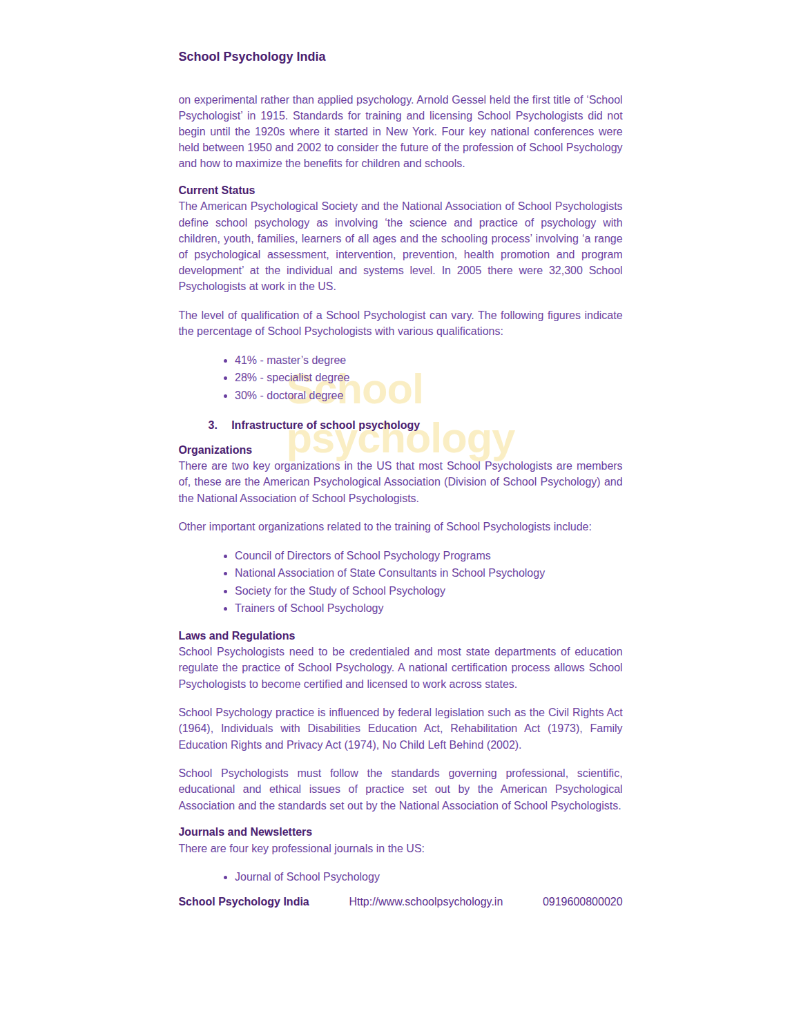School
psychology
School Psychology India
on experimental rather than applied psychology. Arnold Gessel held the first title of ‘School Psychologist’ in 1915. Standards for training and licensing School Psychologists did not begin until the 1920s where it started in New York. Four key national conferences were held between 1950 and 2002 to consider the future of the profession of School Psychology and how to maximize the benefits for children and schools.
Current Status
The American Psychological Society and the National Association of School Psychologists define school psychology as involving ‘the science and practice of psychology with children, youth, families, learners of all ages and the schooling process’ involving ‘a range of psychological assessment, intervention, prevention, health promotion and program development’ at the individual and systems level. In 2005 there were 32,300 School Psychologists at work in the US.
The level of qualification of a School Psychologist can vary. The following figures indicate the percentage of School Psychologists with various qualifications:
41% - master’s degree
28% - specialist degree
30% - doctoral degree
3. Infrastructure of school psychology
Organizations
There are two key organizations in the US that most School Psychologists are members of, these are the American Psychological Association (Division of School Psychology) and the National Association of School Psychologists.
Other important organizations related to the training of School Psychologists include:
Council of Directors of School Psychology Programs
National Association of State Consultants in School Psychology
Society for the Study of School Psychology
Trainers of School Psychology
Laws and Regulations
School Psychologists need to be credentialed and most state departments of education regulate the practice of School Psychology. A national certification process allows School Psychologists to become certified and licensed to work across states.
School Psychology practice is influenced by federal legislation such as the Civil Rights Act (1964), Individuals with Disabilities Education Act, Rehabilitation Act (1973), Family Education Rights and Privacy Act (1974), No Child Left Behind (2002).
School Psychologists must follow the standards governing professional, scientific, educational and ethical issues of practice set out by the American Psychological Association and the standards set out by the National Association of School Psychologists.
Journals and Newsletters
There are four key professional journals in the US:
Journal of School Psychology
School Psychology India Http://www.schoolpsychology.in 0919600800020